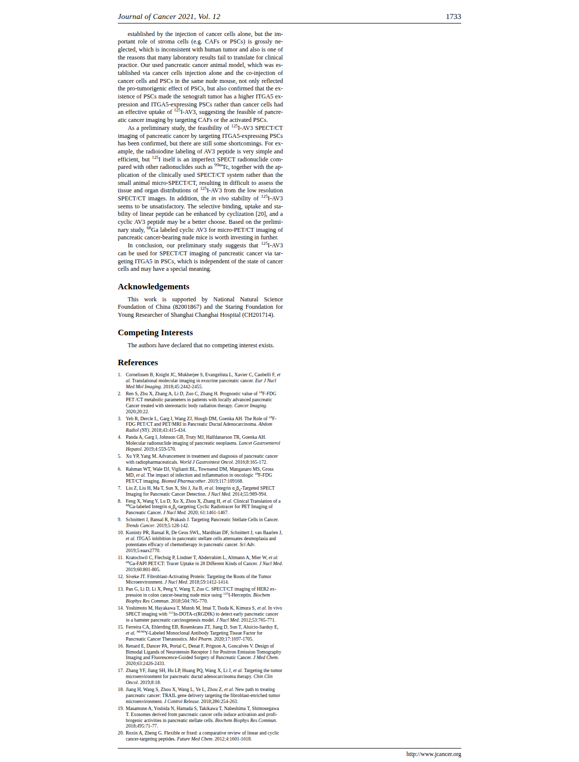Journal of Cancer 2021, Vol. 12
1733
established by the injection of cancer cells alone, but the important role of stroma cells (e.g. CAFs or PSCs) is grossly neglected, which is inconsistent with human tumor and also is one of the reasons that many laboratory results fail to translate for clinical practice. Our used pancreatic cancer animal model, which was established via cancer cells injection alone and the co-injection of cancer cells and PSCs in the same nude mouse, not only reflected the pro-tumorigenic effect of PSCs, but also confirmed that the existence of PSCs made the xenograft tumor has a higher ITGA5 expression and ITGA5-expressing PSCs rather than cancer cells had an effective uptake of 125I-AV3, suggesting the feasible of pancreatic cancer imaging by targeting CAFs or the activated PSCs.
As a preliminary study, the feasibility of 125I-AV3 SPECT/CT imaging of pancreatic cancer by targeting ITGA5-expressing PSCs has been confirmed, but there are still some shortcomings. For example, the radioiodine labeling of AV3 peptide is very simple and efficient, but 125I itself is an imperfect SPECT radionuclide compared with other radionuclides such as 99mTc, together with the application of the clinically used SPECT/CT system rather than the small animal micro-SPECT/CT, resulting in difficult to assess the tissue and organ distributions of 125I-AV3 from the low resolution SPECT/CT images. In addition, the in vivo stability of 125I-AV3 seems to be unsatisfactory. The selective binding, uptake and stability of linear peptide can be enhanced by cyclization [20], and a cyclic AV3 peptide may be a better choose. Based on the preliminary study, 68Ga labeled cyclic AV3 for micro-PET/CT imaging of pancreatic cancer-bearing nude mice is worth investing in further.
In conclusion, our preliminary study suggests that 125I-AV3 can be used for SPECT/CT imaging of pancreatic cancer via targeting ITGA5 in PSCs, which is independent of the state of cancer cells and may have a special meaning.
Acknowledgements
This work is supported by National Natural Science Foundation of China (82001867) and the Staring Foundation for Young Researcher of Shanghai Changhai Hospital (CH201714).
Competing Interests
The authors have declared that no competing interest exists.
References
Cornelissen B, Knight JC, Mukherjee S, Evangelista L, Xavier C, Caobelli F, et al. Translational molecular imaging in exocrine pancreatic cancer. Eur J Nucl Med Mol Imaging. 2018;45:2442-2455.
Ren S, Zhu X, Zhang A, Li D, Zuo C, Zhang H. Prognostic value of 18F-FDG PET /CT metabolic parameters in patients with locally advanced pancreatic Cancer treated with stereotactic body radiation therapy. Cancer Imaging. 2020;20:22.
Yeh R, Dercle L, Garg I, Wang ZJ, Hough DM, Goenka AH. The Role of 18F-FDG PET/CT and PET/MRI in Pancreatic Ductal Adenocarcinoma. Abdom Radiol (NY). 2018;43:415-434.
Panda A, Garg I, Johnson GB, Truty MJ, Halfdanarson TR, Goenka AH. Molecular radionuclide imaging of pancreatic neoplasms. Lancet Gastroenterol Hepatol. 2019;4:559-570.
Xu YP, Yang M. Advancement in treatment and diagnosis of pancreatic cancer with radiopharmaceuticals. World J Gastrointest Oncol. 2016;8:165-172.
Rahman WT, Wale DJ, Viglianti BL, Townsend DM, Manganaro MS, Gross MD, et al. The impact of infection and inflammation in oncologic 18F-FDG PET/CT imaging. Biomed Pharmacother. 2019;117:109168.
Liu Z, Liu H, Ma T, Sun X, Shi J, Jia B, et al. Integrin αvβ6-Targeted SPECT Imaging for Pancreatic Cancer Detection. J Nucl Med. 2014;55:989-994.
Feng X, Wang Y, Lu D, Xu X, Zhou X, Zhang H, et al. Clinical Translation of a 68Ga-labeled Integrin αvβ6-targeting Cyclic Radiotracer for PET Imaging of Pancreatic Cancer. J Nucl Med. 2020; 61:1461-1467.
Schnittert J, Bansal R, Prakash J. Targeting Pancreatic Stellate Cells in Cancer. Trends Cancer. 2019;5:128-142.
Kuninty PR, Bansal R, De Geus SWL, Mardhian DF, Schnittert J, van Baarlen J, et al. ITGA5 inhibition in pancreatic stellate cells attenuates desmoplasia and potentiates efficacy of chemotherapy in pancreatic cancer. Sci Adv. 2019;5:eaax2770.
Kratochwil C, Flechsig P, Lindner T, Abderrahim L, Altmann A, Mier W, et al. 68Ga-FAPI PET/CT: Tracer Uptake in 28 Different Kinds of Cancer. J Nucl Med. 2019;60:801-805.
Siveke JT. Fibroblast-Activating Protein: Targeting the Roots of the Tumor Microenvironment. J Nucl Med. 2018;59:1412-1414.
Pan G, Li D, Li X, Peng Y, Wang T, Zuo C. SPECT/CT imaging of HER2 expression in colon cancer-bearing nude mice using 125I-Herceptin. Biochem Biophys Res Commun. 2018;504:765-770.
Yoshimoto M, Hayakawa T, Mutoh M, Imai T, Tsuda K, Kimura S, et al. In vivo SPECT imaging with 111In-DOTA-c(RGDfK) to detect early pancreatic cancer in a hamster pancreatic carcinogenesis model. J Nucl Med. 2012;53:765-771.
Ferreira CA, Ehlerding EB, Rosenkrans ZT, Jiang D, Sun T, Aluicio-Sarduy E, et al. 86/90Y-Labeled Monoclonal Antibody Targeting Tissue Factor for Pancreatic Cancer Theranostics. Mol Pharm. 2020;17:1697-1705.
Renard E, Dancer PA, Portal C, Denat F, Prignon A, Goncalves V. Design of Bimodal Ligands of Neurotensin Receptor 1 for Positron Emission Tomography Imaging and Fluorescence-Guided Surgery of Pancreatic Cancer. J Med Chem. 2020;63:2426-2433.
Zhang YF, Jiang SH, Hu LP, Huang PQ, Wang X, Li J, et al. Targeting the tumor microenvironment for pancreatic ductal adenocarcinoma therapy. Chin Clin Oncol. 2019;8:18.
Jiang H, Wang S, Zhou X, Wang L, Ye L, Zhou Z, et al. New path to treating pancreatic cancer: TRAIL gene delivery targeting the fibroblast-enriched tumor microenvironment. J Control Release. 2018;286:254-263.
Masamune A, Yoshida N, Hamada S, Takikawa T, Nabeshima T, Shimosegawa T. Exosomes derived from pancreatic cancer cells induce activation and profibrogenic activities in pancreatic stellate cells. Biochem Biophys Res Commun. 2018;495:71-77.
Roxin A, Zheng G. Flexible or fixed: a comparative review of linear and cyclic cancer-targeting peptides. Future Med Chem. 2012;4:1601-1618.
http://www.jcancer.org